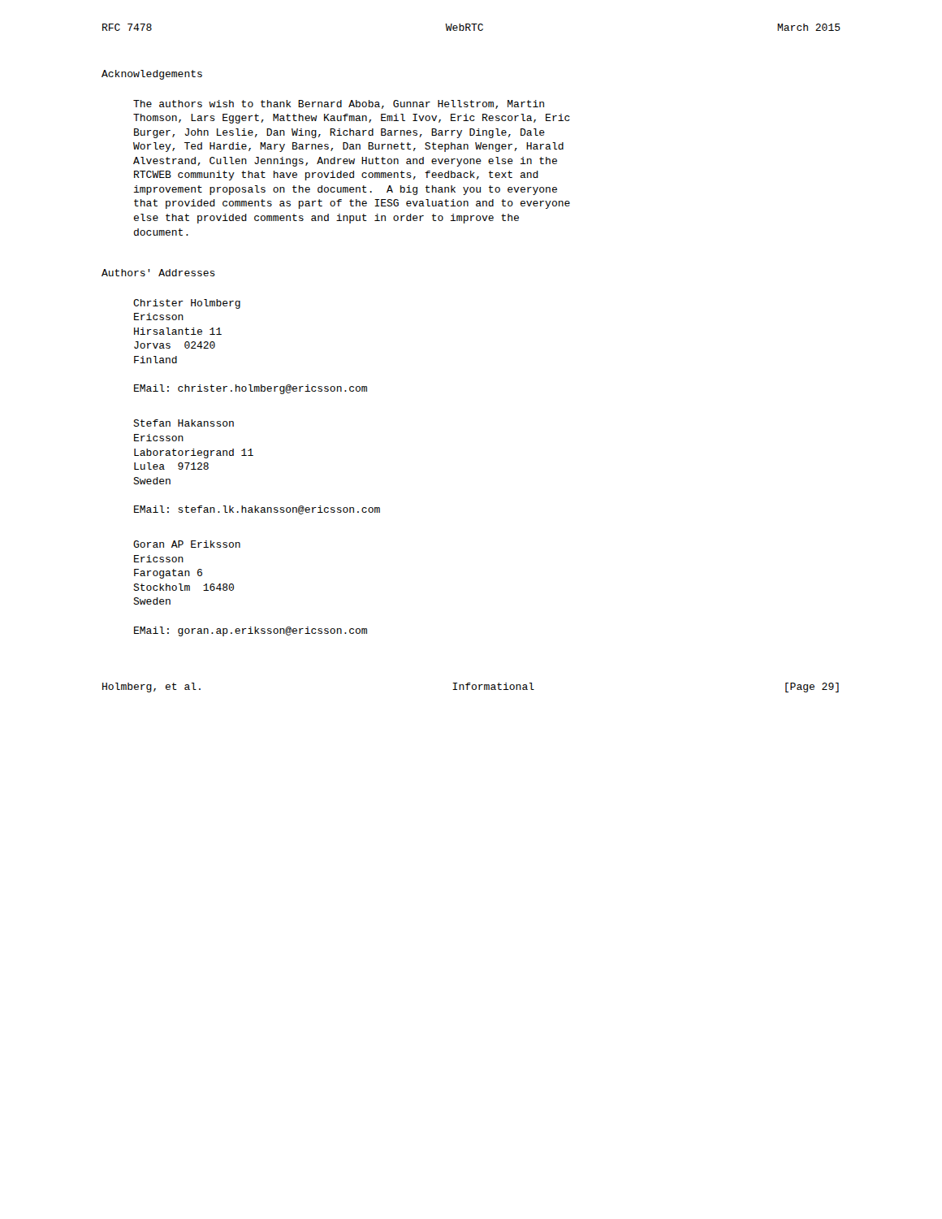RFC 7478 WebRTC March 2015
Acknowledgements
The authors wish to thank Bernard Aboba, Gunnar Hellstrom, Martin
Thomson, Lars Eggert, Matthew Kaufman, Emil Ivov, Eric Rescorla, Eric
Burger, John Leslie, Dan Wing, Richard Barnes, Barry Dingle, Dale
Worley, Ted Hardie, Mary Barnes, Dan Burnett, Stephan Wenger, Harald
Alvestrand, Cullen Jennings, Andrew Hutton and everyone else in the
RTCWEB community that have provided comments, feedback, text and
improvement proposals on the document.  A big thank you to everyone
that provided comments as part of the IESG evaluation and to everyone
else that provided comments and input in order to improve the
document.
Authors' Addresses
Christer Holmberg
Ericsson
Hirsalantie 11
Jorvas  02420
Finland

EMail: christer.holmberg@ericsson.com
Stefan Hakansson
Ericsson
Laboratoriegrand 11
Lulea  97128
Sweden

EMail: stefan.lk.hakansson@ericsson.com
Goran AP Eriksson
Ericsson
Farogatan 6
Stockholm  16480
Sweden

EMail: goran.ap.eriksson@ericsson.com
Holmberg, et al. Informational [Page 29]